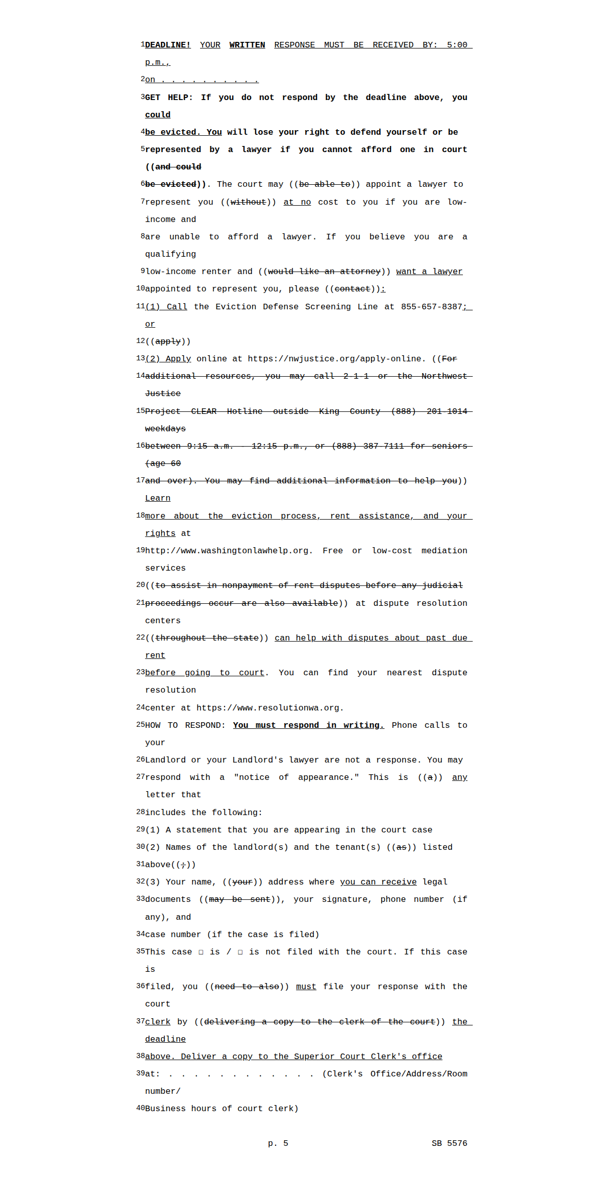| 1 | DEADLINE! YOUR WRITTEN RESPONSE MUST BE RECEIVED BY: 5:00 p.m., |
| 2 | on . . . . . . . . . . |
| 3 | GET HELP: If you do not respond by the deadline above, you could |
| 4 | be evicted. You will lose your right to defend yourself or be |
| 5 | represented by a lawyer if you cannot afford one in court (( and could |
| 6 | be evicted )) . The court may (( be able to )) appoint a lawyer to |
| 7 | represent you (( without )) at no cost to you if you are low-income and |
| 8 | are unable to afford a lawyer. If you believe you are a qualifying |
| 9 | low-income renter and (( would like an attorney )) want a lawyer |
| 10 | appointed to represent you, please (( contact )) : |
| 11 | (1) Call the Eviction Defense Screening Line at 855-657-8387 ; or |
| 12 | (( apply )) |
| 13 | (2) Apply online at https://nwjustice.org/apply-online. (( For |
| 14 | additional resources, you may call 2-1-1 or the Northwest Justice |
| 15 | Project CLEAR Hotline outside King County (888) 201-1014 weekdays |
| 16 | between 9:15 a.m. - 12:15 p.m., or (888) 387-7111 for seniors (age 60 |
| 17 | and over). You may find additional information to help you )) Learn |
| 18 | more about the eviction process, rent assistance, and your rights at |
| 19 | http://www.washingtonlawhelp.org. Free or low-cost mediation services |
| 20 | (( to assist in nonpayment of rent disputes before any judicial |
| 21 | proceedings occur are also available )) at dispute resolution centers |
| 22 | (( throughout the state )) can help with disputes about past due rent |
| 23 | before going to court . You can find your nearest dispute resolution |
| 24 | center at https://www.resolutionwa.org. |
| 25 | HOW TO RESPOND: You must respond in writing. Phone calls to your |
| 26 | Landlord or your Landlord's lawyer are not a response. You may |
| 27 | respond with a "notice of appearance." This is (( a )) any letter that |
| 28 | includes the following: |
| 29 | (1) A statement that you are appearing in the court case |
| 30 | (2) Names of the landlord(s) and the tenant(s) (( as )) listed |
| 31 | above(( ; )) |
| 32 | (3) Your name, (( your )) address where you can receive legal |
| 33 | documents (( may be sent )), your signature, phone number (if any), and |
| 34 | case number (if the case is filed) |
| 35 | This case ☐ is / ☐ is not filed with the court. If this case is |
| 36 | filed, you (( need to also )) must file your response with the court |
| 37 | clerk by (( delivering a copy to the clerk of the court )) the deadline |
| 38 | above. Deliver a copy to the Superior Court Clerk's office |
| 39 | at: . . . . . . . . . . . . (Clerk's Office/Address/Room number/ |
| 40 | Business hours of court clerk) |
p. 5SB 5576